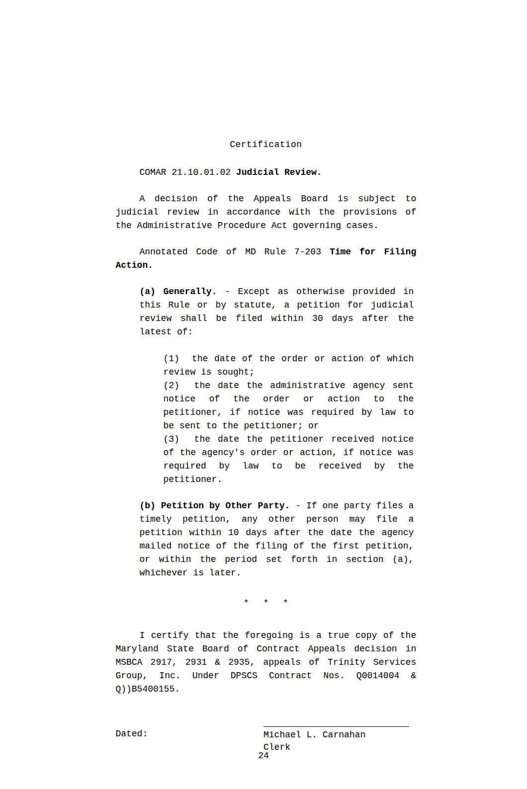Certification
COMAR 21.10.01.02 Judicial Review.
A decision of the Appeals Board is subject to judicial review in accordance with the provisions of the Administrative Procedure Act governing cases.
Annotated Code of MD Rule 7-203 Time for Filing Action.
(a) Generally. - Except as otherwise provided in this Rule or by statute, a petition for judicial review shall be filed within 30 days after the latest of:
(1) the date of the order or action of which review is sought;
(2) the date the administrative agency sent notice of the order or action to the petitioner, if notice was required by law to be sent to the petitioner; or
(3) the date the petitioner received notice of the agency's order or action, if notice was required by law to be received by the petitioner.
(b) Petition by Other Party. - If one party files a timely petition, any other person may file a petition within 10 days after the date the agency mailed notice of the filing of the first petition, or within the period set forth in section (a), whichever is later.
***
I certify that the foregoing is a true copy of the Maryland State Board of Contract Appeals decision in MSBCA 2917, 2931 & 2935, appeals of Trinity Services Group, Inc. Under DPSCS Contract Nos. Q0014004 & Q))B5400155.
Dated:
Michael L. Carnahan
Clerk
24